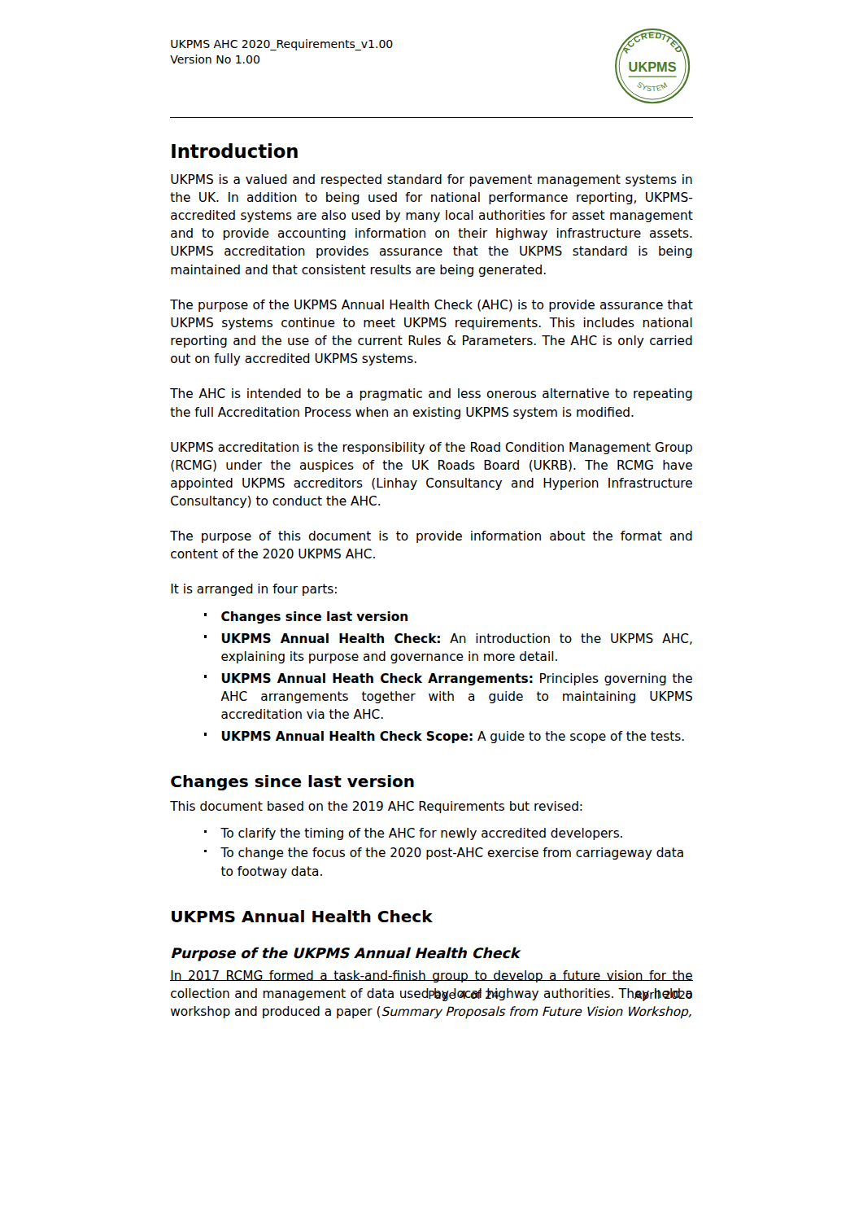UKPMS AHC 2020_Requirements_v1.00
Version No 1.00
ACCREDITED SYSTEM UKPMS
Introduction
UKPMS is a valued and respected standard for pavement management systems in the UK. In addition to being used for national performance reporting, UKPMS-accredited systems are also used by many local authorities for asset management and to provide accounting information on their highway infrastructure assets. UKPMS accreditation provides assurance that the UKPMS standard is being maintained and that consistent results are being generated.
The purpose of the UKPMS Annual Health Check (AHC) is to provide assurance that UKPMS systems continue to meet UKPMS requirements. This includes national reporting and the use of the current Rules & Parameters. The AHC is only carried out on fully accredited UKPMS systems.
The AHC is intended to be a pragmatic and less onerous alternative to repeating the full Accreditation Process when an existing UKPMS system is modified.
UKPMS accreditation is the responsibility of the Road Condition Management Group (RCMG) under the auspices of the UK Roads Board (UKRB). The RCMG have appointed UKPMS accreditors (Linhay Consultancy and Hyperion Infrastructure Consultancy) to conduct the AHC.
The purpose of this document is to provide information about the format and content of the 2020 UKPMS AHC.
It is arranged in four parts:
Changes since last version
UKPMS Annual Health Check: An introduction to the UKPMS AHC, explaining its purpose and governance in more detail.
UKPMS Annual Heath Check Arrangements: Principles governing the AHC arrangements together with a guide to maintaining UKPMS accreditation via the AHC.
UKPMS Annual Health Check Scope: A guide to the scope of the tests.
Changes since last version
This document based on the 2019 AHC Requirements but revised:
To clarify the timing of the AHC for newly accredited developers.
To change the focus of the 2020 post-AHC exercise from carriageway data to footway data.
UKPMS Annual Health Check
Purpose of the UKPMS Annual Health Check
In 2017 RCMG formed a task-and-finish group to develop a future vision for the collection and management of data used by local highway authorities. They held a workshop and produced a paper (Summary Proposals from Future Vision Workshop,
Page 4 of 24
April 2020